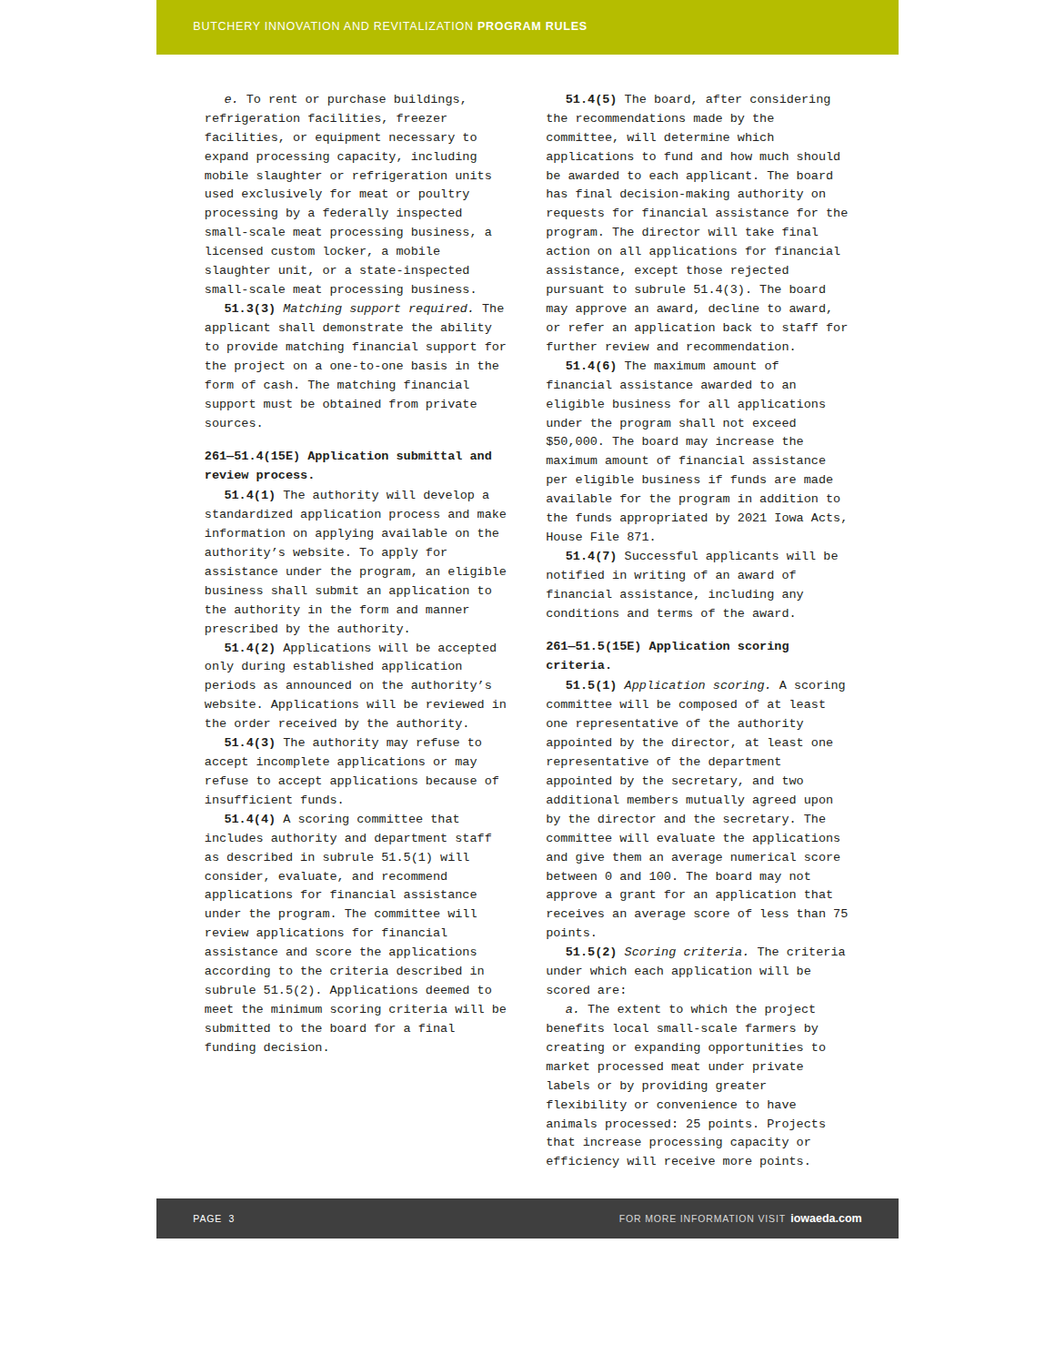Butchery Innovation and Revitalization Program Rules
e. To rent or purchase buildings, refrigeration facilities, freezer facilities, or equipment necessary to expand processing capacity, including mobile slaughter or refrigeration units used exclusively for meat or poultry processing by a federally inspected small-scale meat processing business, a licensed custom locker, a mobile slaughter unit, or a state-inspected small-scale meat processing business.
51.3(3) Matching support required. The applicant shall demonstrate the ability to provide matching financial support for the project on a one-to-one basis in the form of cash. The matching financial support must be obtained from private sources.
261—51.4(15E) Application submittal and review process.
51.4(1) The authority will develop a standardized application process and make information on applying available on the authority’s website. To apply for assistance under the program, an eligible business shall submit an application to the authority in the form and manner prescribed by the authority.
51.4(2) Applications will be accepted only during established application periods as announced on the authority’s website. Applications will be reviewed in the order received by the authority.
51.4(3) The authority may refuse to accept incomplete applications or may refuse to accept applications because of insufficient funds.
51.4(4) A scoring committee that includes authority and department staff as described in subrule 51.5(1) will consider, evaluate, and recommend applications for financial assistance under the program. The committee will review applications for financial assistance and score the applications according to the criteria described in subrule 51.5(2). Applications deemed to meet the minimum scoring criteria will be submitted to the board for a final funding decision.
51.4(5) The board, after considering the recommendations made by the committee, will determine which applications to fund and how much should be awarded to each applicant. The board has final decision-making authority on requests for financial assistance for the program. The director will take final action on all applications for financial assistance, except those rejected pursuant to subrule 51.4(3). The board may approve an award, decline to award, or refer an application back to staff for further review and recommendation.
51.4(6) The maximum amount of financial assistance awarded to an eligible business for all applications under the program shall not exceed $50,000. The board may increase the maximum amount of financial assistance per eligible business if funds are made available for the program in addition to the funds appropriated by 2021 Iowa Acts, House File 871.
51.4(7) Successful applicants will be notified in writing of an award of financial assistance, including any conditions and terms of the award.
261—51.5(15E) Application scoring criteria.
51.5(1) Application scoring. A scoring committee will be composed of at least one representative of the authority appointed by the director, at least one representative of the department appointed by the secretary, and two additional members mutually agreed upon by the director and the secretary. The committee will evaluate the applications and give them an average numerical score between 0 and 100. The board may not approve a grant for an application that receives an average score of less than 75 points.
51.5(2) Scoring criteria. The criteria under which each application will be scored are:
a. The extent to which the project benefits local small-scale farmers by creating or expanding opportunities to market processed meat under private labels or by providing greater flexibility or convenience to have animals processed: 25 points. Projects that increase processing capacity or efficiency will receive more points.
Page 3
For more information visit iowaeda.com